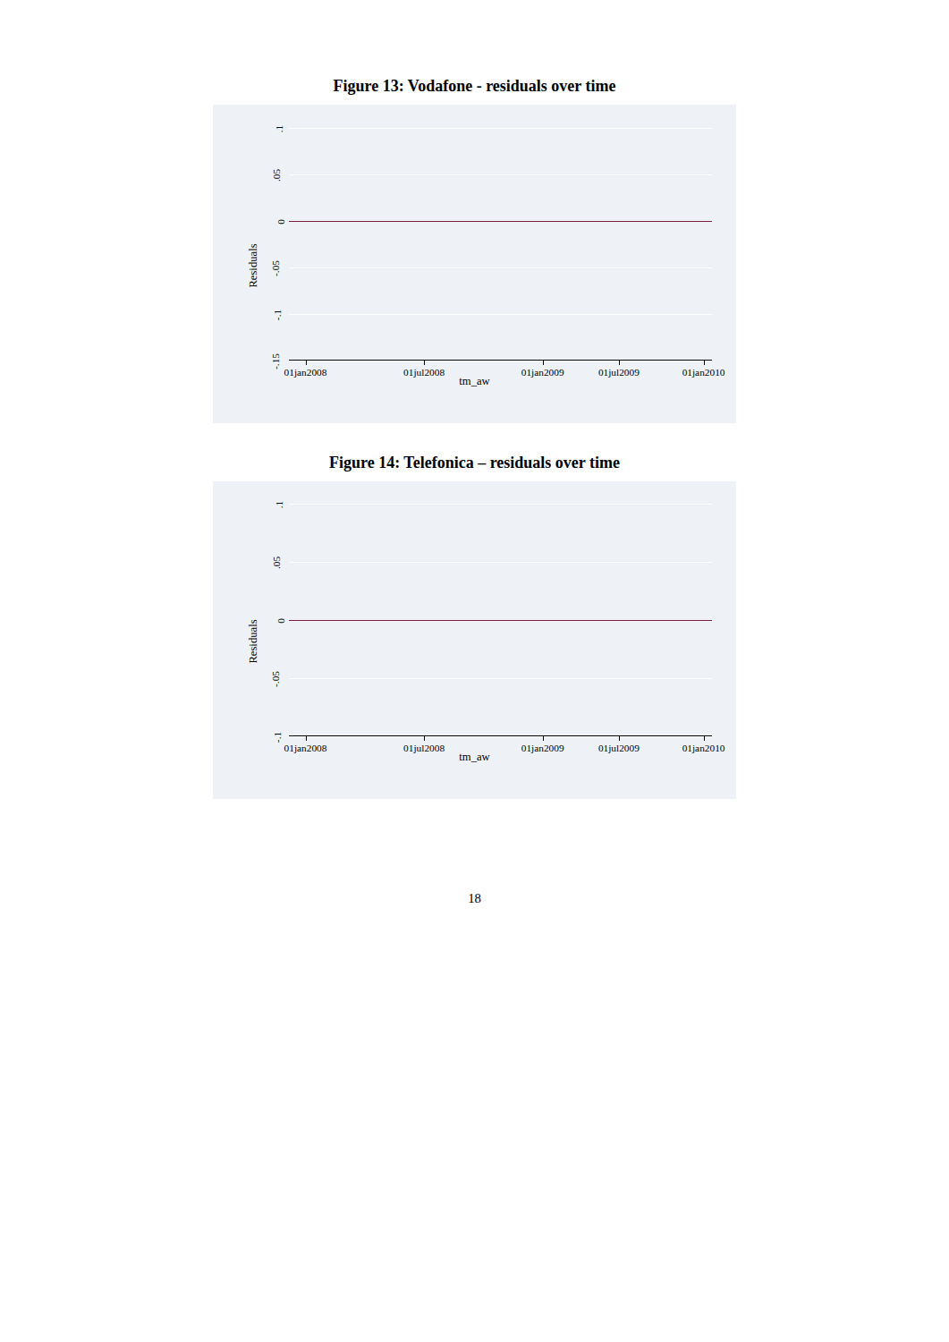Figure 13: Vodafone - residuals over time
Residuals
.1
.05
0
-.05
-.1
-.15
01jan2008
01jul2008
01jan2009
01jul2009
01jan2010
tm_aw
Figure 14: Telefonica – residuals over time
Residuals
.1
.05
0
-.05
-.1
01jan2008
01jul2008
01jan2009
01jul2009
01jan2010
tm_aw
18